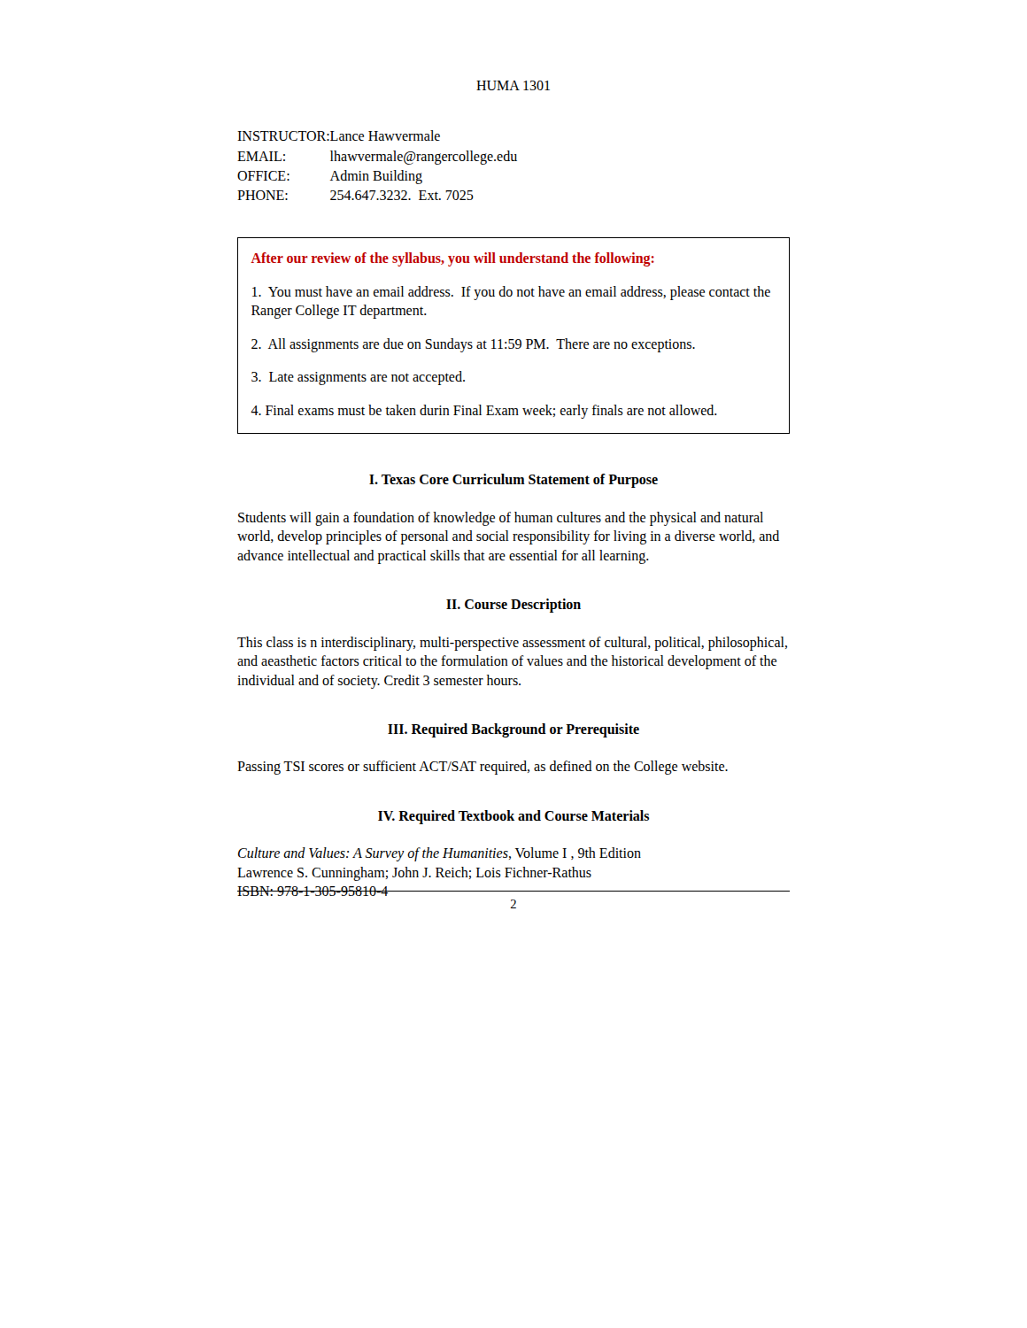HUMA 1301
| INSTRUCTOR: | Lance Hawvermale |
| EMAIL: | lhawvermale@rangercollege.edu |
| OFFICE: | Admin Building |
| PHONE: | 254.647.3232. Ext. 7025 |
After our review of the syllabus, you will understand the following:
1. You must have an email address. If you do not have an email address, please contact the Ranger College IT department.
2. All assignments are due on Sundays at 11:59 PM. There are no exceptions.
3. Late assignments are not accepted.
4. Final exams must be taken durin Final Exam week; early finals are not allowed.
I. Texas Core Curriculum Statement of Purpose
Students will gain a foundation of knowledge of human cultures and the physical and natural world, develop principles of personal and social responsibility for living in a diverse world, and advance intellectual and practical skills that are essential for all learning.
II. Course Description
This class is n interdisciplinary, multi-perspective assessment of cultural, political, philosophical, and aeasthetic factors critical to the formulation of values and the historical development of the individual and of society. Credit 3 semester hours.
III. Required Background or Prerequisite
Passing TSI scores or sufficient ACT/SAT required, as defined on the College website.
IV. Required Textbook and Course Materials
Culture and Values: A Survey of the Humanities, Volume I , 9th Edition Lawrence S. Cunningham; John J. Reich; Lois Fichner-Rathus ISBN: 978-1-305-95810-4
2